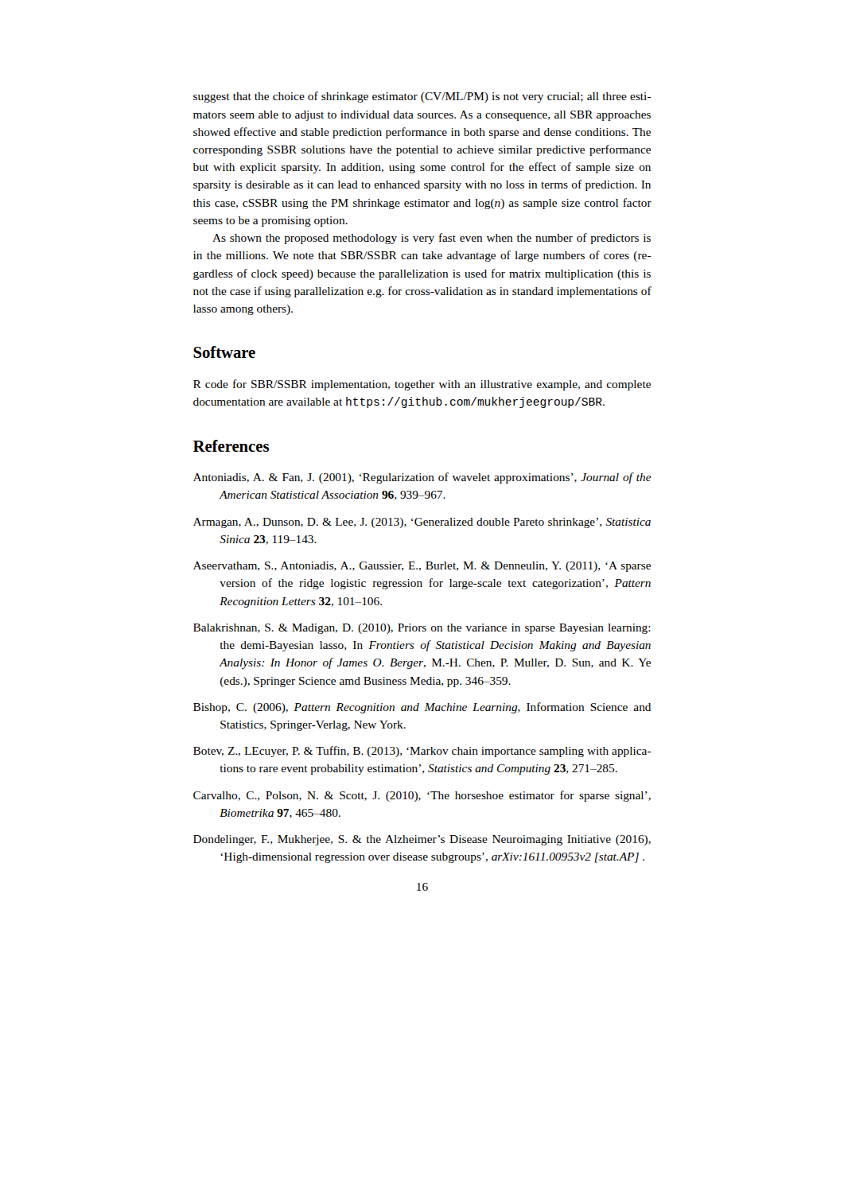suggest that the choice of shrinkage estimator (CV/ML/PM) is not very crucial; all three estimators seem able to adjust to individual data sources. As a consequence, all SBR approaches showed effective and stable prediction performance in both sparse and dense conditions. The corresponding SSBR solutions have the potential to achieve similar predictive performance but with explicit sparsity. In addition, using some control for the effect of sample size on sparsity is desirable as it can lead to enhanced sparsity with no loss in terms of prediction. In this case, cSSBR using the PM shrinkage estimator and log(n) as sample size control factor seems to be a promising option.
As shown the proposed methodology is very fast even when the number of predictors is in the millions. We note that SBR/SSBR can take advantage of large numbers of cores (regardless of clock speed) because the parallelization is used for matrix multiplication (this is not the case if using parallelization e.g. for cross-validation as in standard implementations of lasso among others).
Software
R code for SBR/SSBR implementation, together with an illustrative example, and complete documentation are available at https://github.com/mukherjeegroup/SBR.
References
Antoniadis, A. & Fan, J. (2001), ‘Regularization of wavelet approximations’, Journal of the American Statistical Association 96, 939–967.
Armagan, A., Dunson, D. & Lee, J. (2013), ‘Generalized double Pareto shrinkage’, Statistica Sinica 23, 119–143.
Aseervatham, S., Antoniadis, A., Gaussier, E., Burlet, M. & Denneulin, Y. (2011), ‘A sparse version of the ridge logistic regression for large-scale text categorization’, Pattern Recognition Letters 32, 101–106.
Balakrishnan, S. & Madigan, D. (2010), Priors on the variance in sparse Bayesian learning: the demi-Bayesian lasso, In Frontiers of Statistical Decision Making and Bayesian Analysis: In Honor of James O. Berger, M.-H. Chen, P. Muller, D. Sun, and K. Ye (eds.), Springer Science amd Business Media, pp. 346–359.
Bishop, C. (2006), Pattern Recognition and Machine Learning, Information Science and Statistics, Springer-Verlag, New York.
Botev, Z., LEcuyer, P. & Tuffin, B. (2013), ‘Markov chain importance sampling with applications to rare event probability estimation’, Statistics and Computing 23, 271–285.
Carvalho, C., Polson, N. & Scott, J. (2010), ‘The horseshoe estimator for sparse signal’, Biometrika 97, 465–480.
Dondelinger, F., Mukherjee, S. & the Alzheimer’s Disease Neuroimaging Initiative (2016), ‘High-dimensional regression over disease subgroups’, arXiv:1611.00953v2 [stat.AP] .
16